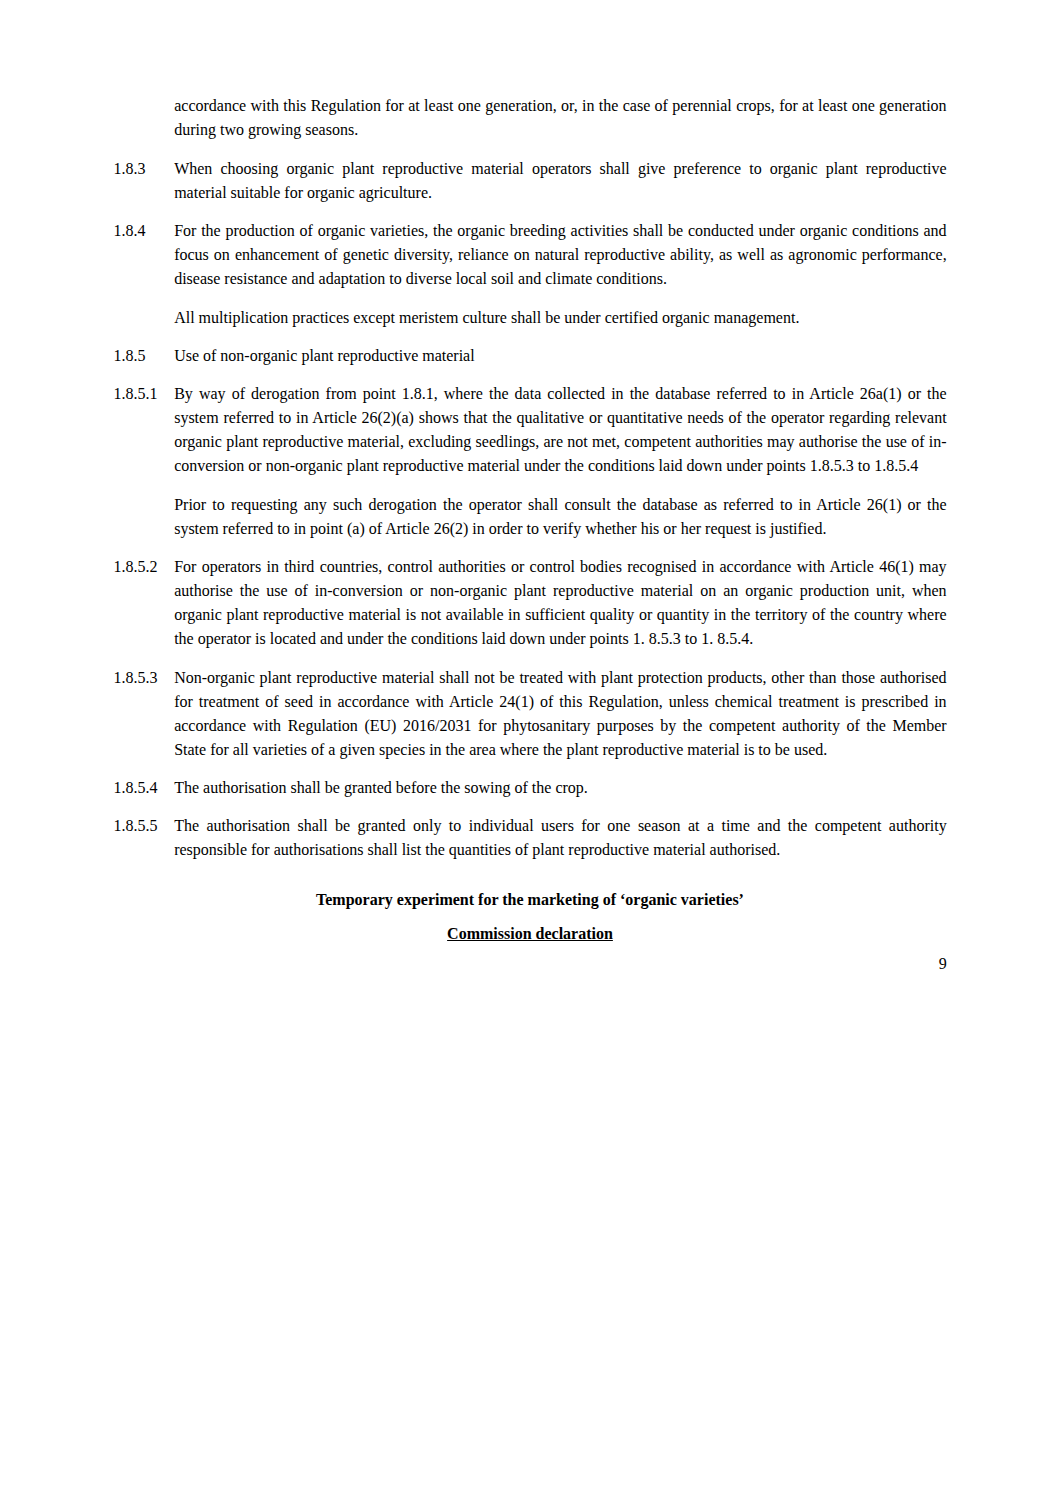accordance with this Regulation for at least one generation, or, in the case of perennial crops, for at least one generation during two growing seasons.
1.8.3
When choosing organic plant reproductive material operators shall give preference to organic plant reproductive material suitable for organic agriculture.
1.8.4
For the production of organic varieties, the organic breeding activities shall be conducted under organic conditions and focus on enhancement of genetic diversity, reliance on natural reproductive ability, as well as agronomic performance, disease resistance and adaptation to diverse local soil and climate conditions.
All multiplication practices except meristem culture shall be under certified organic management.
1.8.5
Use of non-organic plant reproductive material
1.8.5.1
By way of derogation from point 1.8.1, where the data collected in the database referred to in Article 26a(1) or the system referred to in Article 26(2)(a) shows that the qualitative or quantitative needs of the operator regarding relevant organic plant reproductive material, excluding seedlings, are not met, competent authorities may authorise the use of in-conversion or non-organic plant reproductive material under the conditions laid down under points 1.8.5.3 to 1.8.5.4
Prior to requesting any such derogation the operator shall consult the database as referred to in Article 26(1) or the system referred to in point (a) of Article 26(2) in order to verify whether his or her request is justified.
1.8.5.2
For operators in third countries, control authorities or control bodies recognised in accordance with Article 46(1) may authorise the use of in-conversion or non-organic plant reproductive material on an organic production unit, when organic plant reproductive material is not available in sufficient quality or quantity in the territory of the country where the operator is located and under the conditions laid down under points 1. 8.5.3 to 1. 8.5.4.
1.8.5.3
Non-organic plant reproductive material shall not be treated with plant protection products, other than those authorised for treatment of seed in accordance with Article 24(1) of this Regulation, unless chemical treatment is prescribed in accordance with Regulation (EU) 2016/2031 for phytosanitary purposes by the competent authority of the Member State for all varieties of a given species in the area where the plant reproductive material is to be used.
1.8.5.4
The authorisation shall be granted before the sowing of the crop.
1.8.5.5
The authorisation shall be granted only to individual users for one season at a time and the competent authority responsible for authorisations shall list the quantities of plant reproductive material authorised.
Temporary experiment for the marketing of ‘organic varieties’
Commission declaration
9